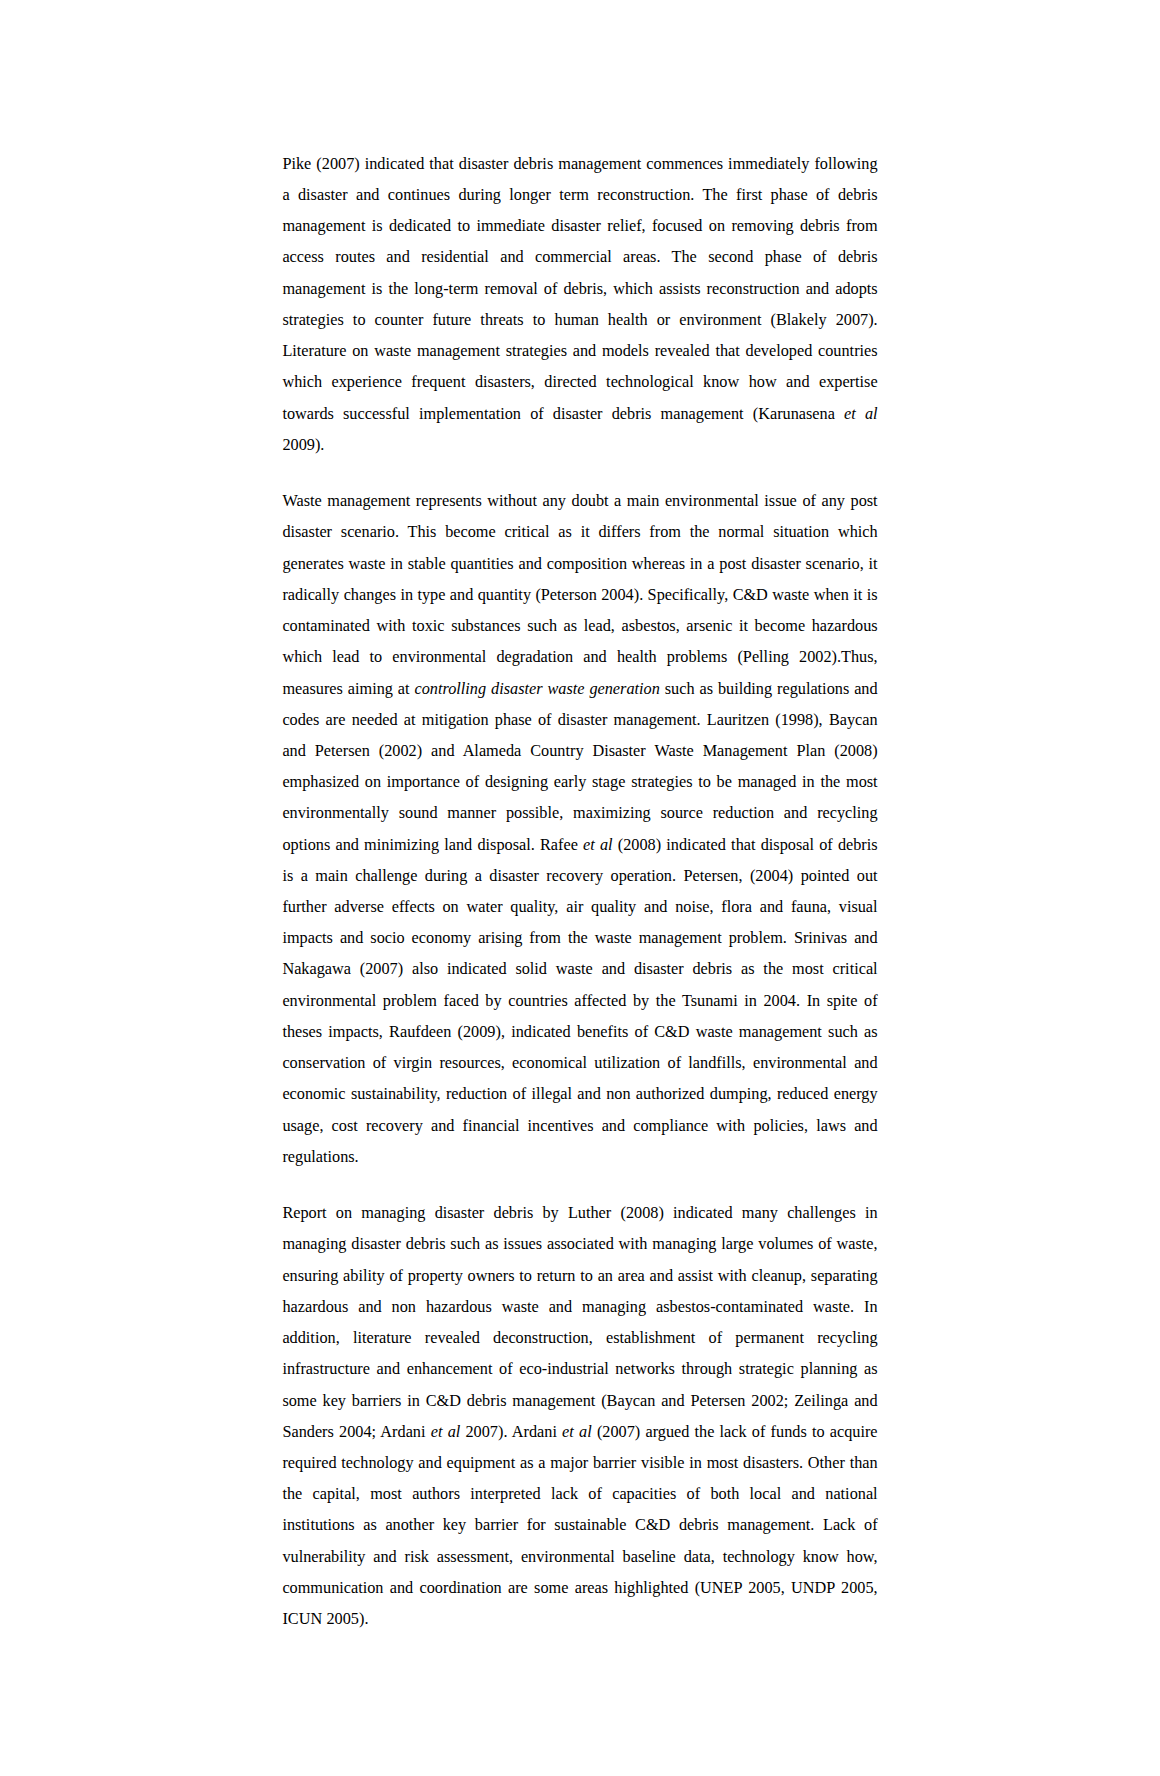Pike (2007) indicated that disaster debris management commences immediately following a disaster and continues during longer term reconstruction. The first phase of debris management is dedicated to immediate disaster relief, focused on removing debris from access routes and residential and commercial areas. The second phase of debris management is the long-term removal of debris, which assists reconstruction and adopts strategies to counter future threats to human health or environment (Blakely 2007). Literature on waste management strategies and models revealed that developed countries which experience frequent disasters, directed technological know how and expertise towards successful implementation of disaster debris management (Karunasena et al 2009).
Waste management represents without any doubt a main environmental issue of any post disaster scenario. This become critical as it differs from the normal situation which generates waste in stable quantities and composition whereas in a post disaster scenario, it radically changes in type and quantity (Peterson 2004). Specifically, C&D waste when it is contaminated with toxic substances such as lead, asbestos, arsenic it become hazardous which lead to environmental degradation and health problems (Pelling 2002).Thus, measures aiming at controlling disaster waste generation such as building regulations and codes are needed at mitigation phase of disaster management. Lauritzen (1998), Baycan and Petersen (2002) and Alameda Country Disaster Waste Management Plan (2008) emphasized on importance of designing early stage strategies to be managed in the most environmentally sound manner possible, maximizing source reduction and recycling options and minimizing land disposal. Rafee et al (2008) indicated that disposal of debris is a main challenge during a disaster recovery operation. Petersen, (2004) pointed out further adverse effects on water quality, air quality and noise, flora and fauna, visual impacts and socio economy arising from the waste management problem. Srinivas and Nakagawa (2007) also indicated solid waste and disaster debris as the most critical environmental problem faced by countries affected by the Tsunami in 2004. In spite of theses impacts, Raufdeen (2009), indicated benefits of C&D waste management such as conservation of virgin resources, economical utilization of landfills, environmental and economic sustainability, reduction of illegal and non authorized dumping, reduced energy usage, cost recovery and financial incentives and compliance with policies, laws and regulations.
Report on managing disaster debris by Luther (2008) indicated many challenges in managing disaster debris such as issues associated with managing large volumes of waste, ensuring ability of property owners to return to an area and assist with cleanup, separating hazardous and non hazardous waste and managing asbestos-contaminated waste. In addition, literature revealed deconstruction, establishment of permanent recycling infrastructure and enhancement of eco-industrial networks through strategic planning as some key barriers in C&D debris management (Baycan and Petersen 2002; Zeilinga and Sanders 2004; Ardani et al 2007). Ardani et al (2007) argued the lack of funds to acquire required technology and equipment as a major barrier visible in most disasters. Other than the capital, most authors interpreted lack of capacities of both local and national institutions as another key barrier for sustainable C&D debris management. Lack of vulnerability and risk assessment, environmental baseline data, technology know how, communication and coordination are some areas highlighted (UNEP 2005, UNDP 2005, ICUN 2005).